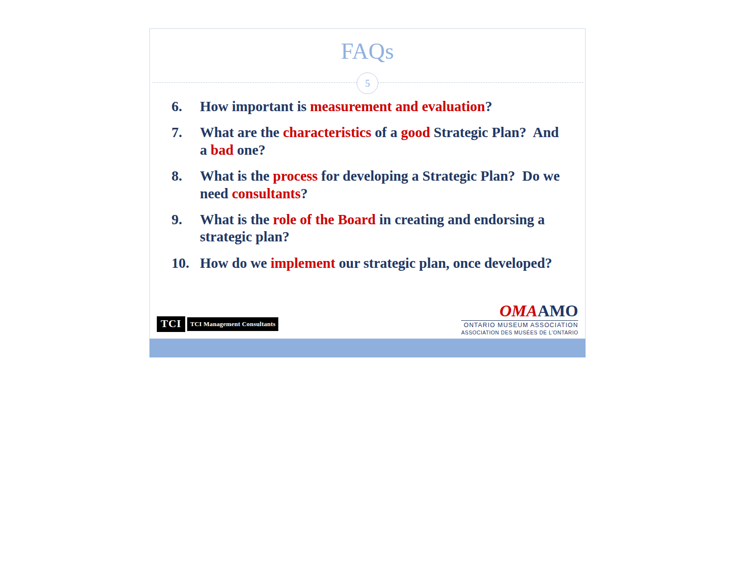FAQs
5
6. How important is measurement and evaluation?
7. What are the characteristics of a good Strategic Plan? And a bad one?
8. What is the process for developing a Strategic Plan? Do we need consultants?
9. What is the role of the Board in creating and endorsing a strategic plan?
10. How do we implement our strategic plan, once developed?
TCI
TCI Management Consultants
OMA AMO
ONTARIO MUSEUM ASSOCIATION
ASSOCIATION DES MUSÉES DE L’ONTARIO